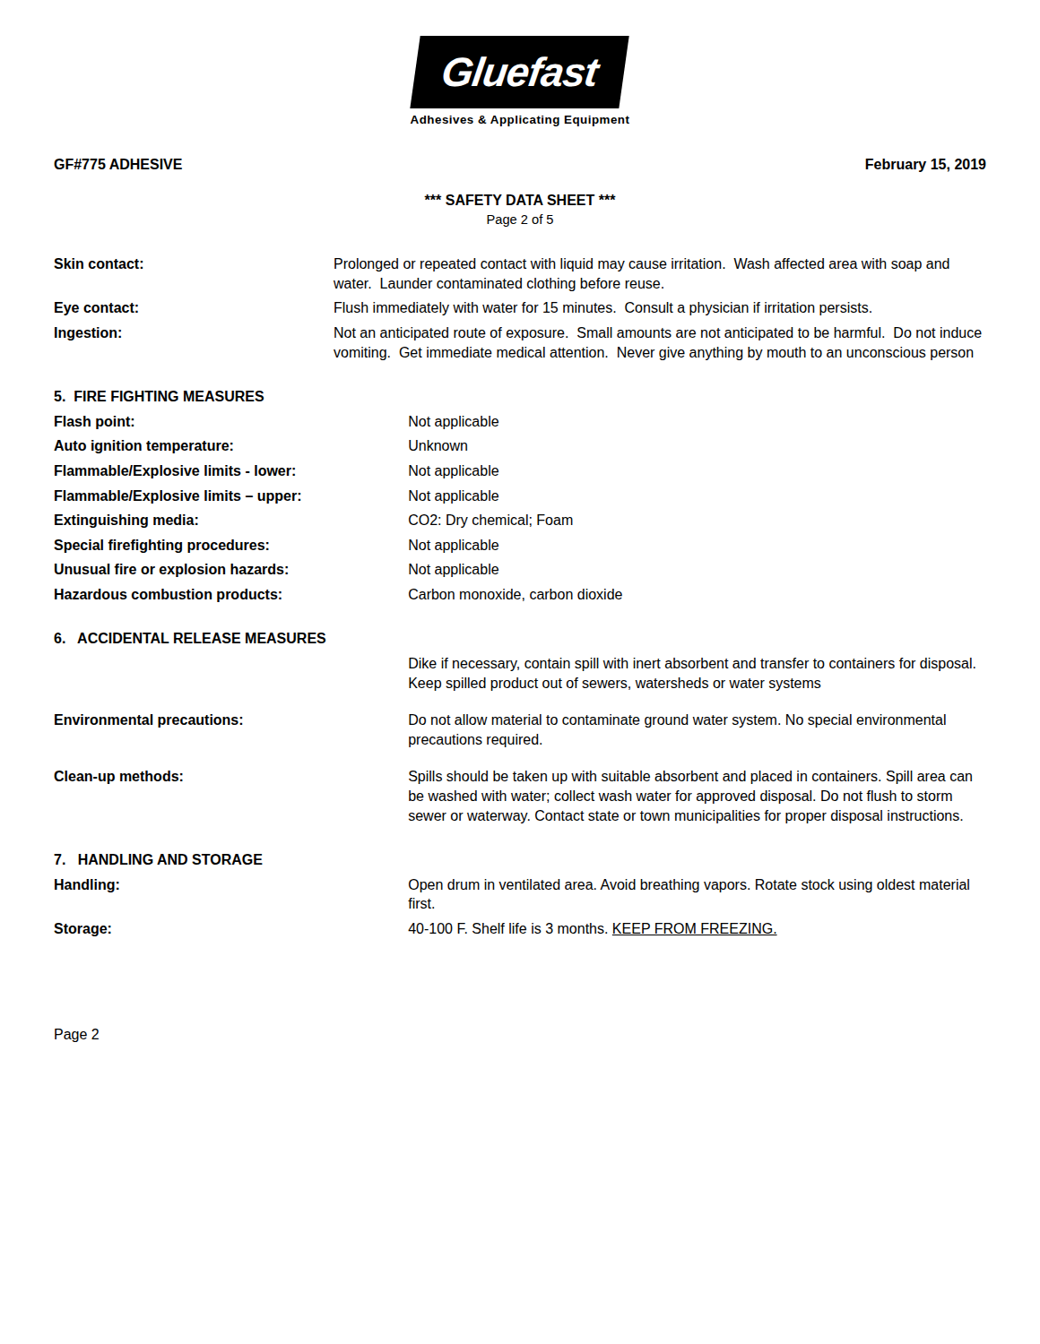Gluefast
Adhesives & Applicating Equipment
GF#775 ADHESIVE February 15, 2019
*** SAFETY DATA SHEET ***
Page 2 of 5
| Skin contact: | Prolonged or repeated contact with liquid may cause irritation. Wash affected area with soap and water. Launder contaminated clothing before reuse. |
| Eye contact: | Flush immediately with water for 15 minutes. Consult a physician if irritation persists. |
| Ingestion: | Not an anticipated route of exposure. Small amounts are not anticipated to be harmful. Do not induce vomiting. Get immediate medical attention. Never give anything by mouth to an unconscious person |
5. FIRE FIGHTING MEASURES
| Flash point: | Not applicable |
| Auto ignition temperature: | Unknown |
| Flammable/Explosive limits - lower: | Not applicable |
| Flammable/Explosive limits – upper: | Not applicable |
| Extinguishing media: | CO2: Dry chemical; Foam |
| Special firefighting procedures: | Not applicable |
| Unusual fire or explosion hazards: | Not applicable |
| Hazardous combustion products: | Carbon monoxide, carbon dioxide |
6. ACCIDENTAL RELEASE MEASURES
| | Dike if necessary, contain spill with inert absorbent and transfer to containers for disposal. Keep spilled product out of sewers, watersheds or water systems |
| Environmental precautions: | Do not allow material to contaminate ground water system. No special environmental precautions required. |
| Clean-up methods: | Spills should be taken up with suitable absorbent and placed in containers. Spill area can be washed with water; collect wash water for approved disposal. Do not flush to storm sewer or waterway. Contact state or town municipalities for proper disposal instructions. |
7. HANDLING AND STORAGE
| Handling: | Open drum in ventilated area. Avoid breathing vapors. Rotate stock using oldest material first. |
| Storage: | 40-100 F. Shelf life is 3 months. KEEP FROM FREEZING. |
Page 2